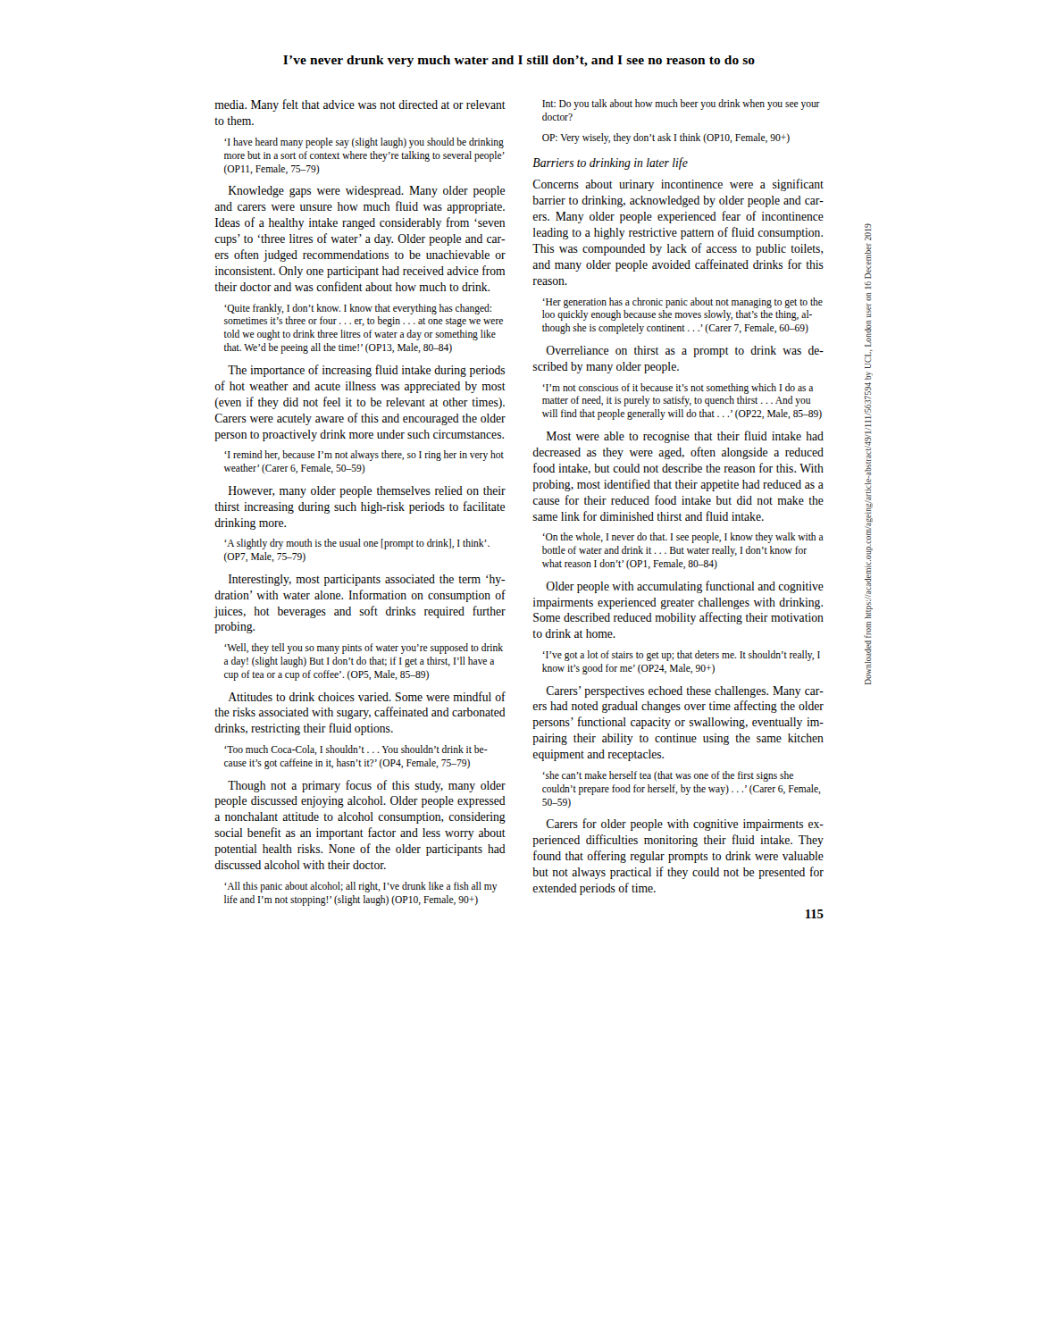I’ve never drunk very much water and I still don’t, and I see no reason to do so
media. Many felt that advice was not directed at or relevant to them.
‘I have heard many people say (slight laugh) you should be drinking more but in a sort of context where they’re talking to several people’ (OP11, Female, 75–79)
Knowledge gaps were widespread. Many older people and carers were unsure how much fluid was appropriate. Ideas of a healthy intake ranged considerably from ‘seven cups’ to ‘three litres of water’ a day. Older people and carers often judged recommendations to be unachievable or inconsistent. Only one participant had received advice from their doctor and was confident about how much to drink.
‘Quite frankly, I don’t know. I know that everything has changed: sometimes it’s three or four . . . er, to begin . . . at one stage we were told we ought to drink three litres of water a day or something like that. We’d be peeing all the time!’ (OP13, Male, 80–84)
The importance of increasing fluid intake during periods of hot weather and acute illness was appreciated by most (even if they did not feel it to be relevant at other times). Carers were acutely aware of this and encouraged the older person to proactively drink more under such circumstances.
‘I remind her, because I’m not always there, so I ring her in very hot weather’ (Carer 6, Female, 50–59)
However, many older people themselves relied on their thirst increasing during such high-risk periods to facilitate drinking more.
‘A slightly dry mouth is the usual one [prompt to drink], I think’. (OP7, Male, 75–79)
Interestingly, most participants associated the term ‘hydration’ with water alone. Information on consumption of juices, hot beverages and soft drinks required further probing.
‘Well, they tell you so many pints of water you’re supposed to drink a day! (slight laugh) But I don’t do that; if I get a thirst, I’ll have a cup of tea or a cup of coffee’. (OP5, Male, 85–89)
Attitudes to drink choices varied. Some were mindful of the risks associated with sugary, caffeinated and carbonated drinks, restricting their fluid options.
‘Too much Coca-Cola, I shouldn’t . . . You shouldn’t drink it because it’s got caffeine in it, hasn’t it?’ (OP4, Female, 75–79)
Though not a primary focus of this study, many older people discussed enjoying alcohol. Older people expressed a nonchalant attitude to alcohol consumption, considering social benefit as an important factor and less worry about potential health risks. None of the older participants had discussed alcohol with their doctor.
‘All this panic about alcohol; all right, I’ve drunk like a fish all my life and I’m not stopping!’ (slight laugh) (OP10, Female, 90+)
Int: Do you talk about how much beer you drink when you see your doctor?
OP: Very wisely, they don’t ask I think (OP10, Female, 90+)
Barriers to drinking in later life
Concerns about urinary incontinence were a significant barrier to drinking, acknowledged by older people and carers. Many older people experienced fear of incontinence leading to a highly restrictive pattern of fluid consumption. This was compounded by lack of access to public toilets, and many older people avoided caffeinated drinks for this reason.
‘Her generation has a chronic panic about not managing to get to the loo quickly enough because she moves slowly, that’s the thing, although she is completely continent . . .’ (Carer 7, Female, 60–69)
Overreliance on thirst as a prompt to drink was described by many older people.
‘I’m not conscious of it because it’s not something which I do as a matter of need, it is purely to satisfy, to quench thirst . . . And you will find that people generally will do that . . .’ (OP22, Male, 85–89)
Most were able to recognise that their fluid intake had decreased as they were aged, often alongside a reduced food intake, but could not describe the reason for this. With probing, most identified that their appetite had reduced as a cause for their reduced food intake but did not make the same link for diminished thirst and fluid intake.
‘On the whole, I never do that. I see people, I know they walk with a bottle of water and drink it . . . But water really, I don’t know for what reason I don’t’ (OP1, Female, 80–84)
Older people with accumulating functional and cognitive impairments experienced greater challenges with drinking. Some described reduced mobility affecting their motivation to drink at home.
‘I’ve got a lot of stairs to get up; that deters me. It shouldn’t really, I know it’s good for me’ (OP24, Male, 90+)
Carers’ perspectives echoed these challenges. Many carers had noted gradual changes over time affecting the older persons’ functional capacity or swallowing, eventually impairing their ability to continue using the same kitchen equipment and receptacles.
‘she can’t make herself tea (that was one of the first signs she couldn’t prepare food for herself, by the way) . . .’ (Carer 6, Female, 50–59)
Carers for older people with cognitive impairments experienced difficulties monitoring their fluid intake. They found that offering regular prompts to drink were valuable but not always practical if they could not be presented for extended periods of time.
Downloaded from https://academic.oup.com/ageing/article-abstract/49/1/111/5637594 by UCL, London user on 16 December 2019
115